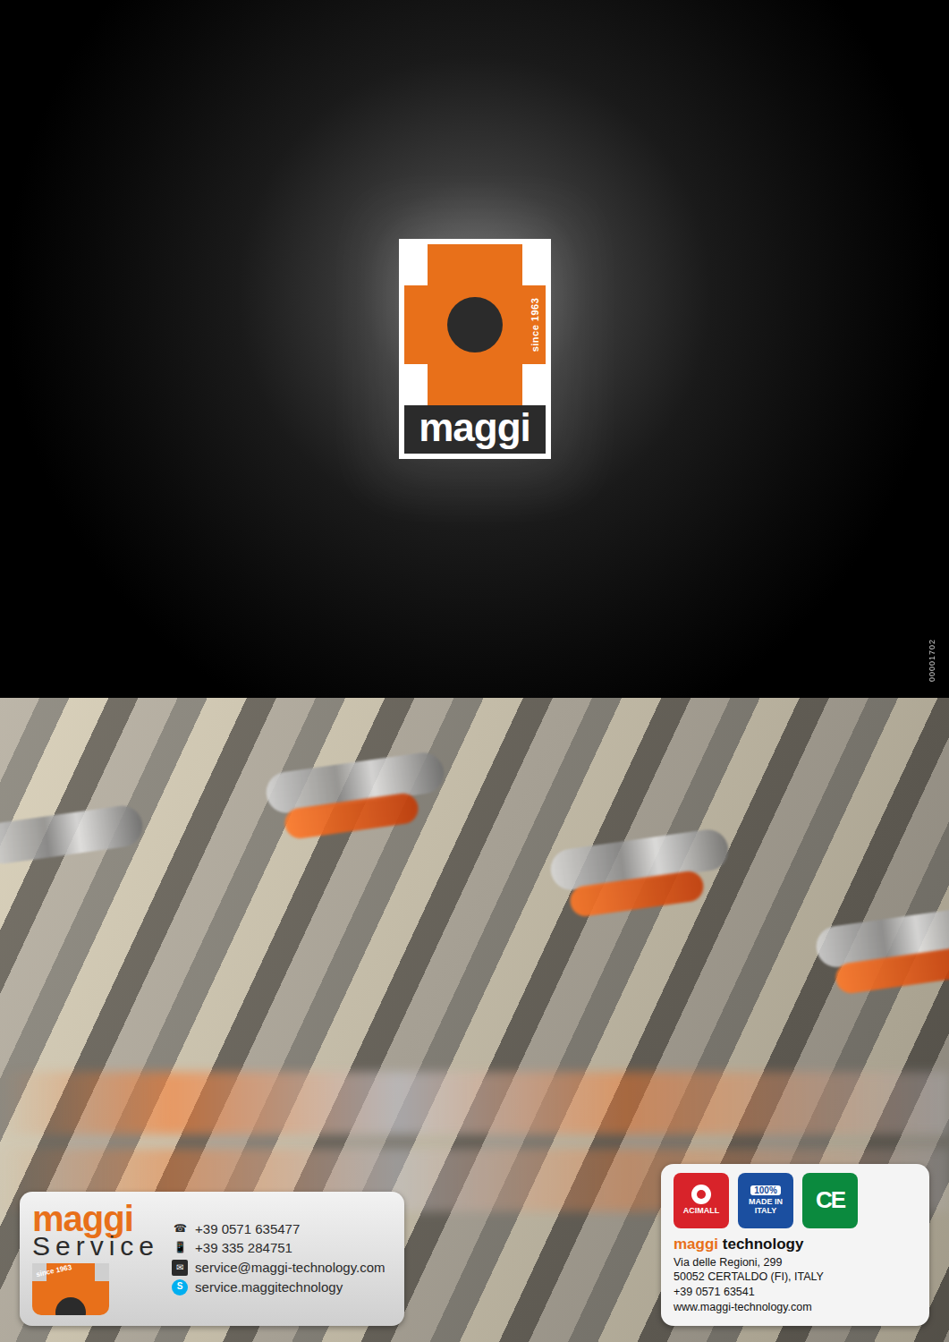since 1963
maggi
00001702
maggi Service
since 1963
☎+39 0571 635477
📱+39 335 284751
✉service@maggi-technology.com
Sservice.maggitechnology
ACIMALL
100% MADE IN ITALY
CE
maggi technology
Via delle Regioni, 299
50052 CERTALDO (FI), ITALY
+39 0571 63541
www.maggi-technology.com